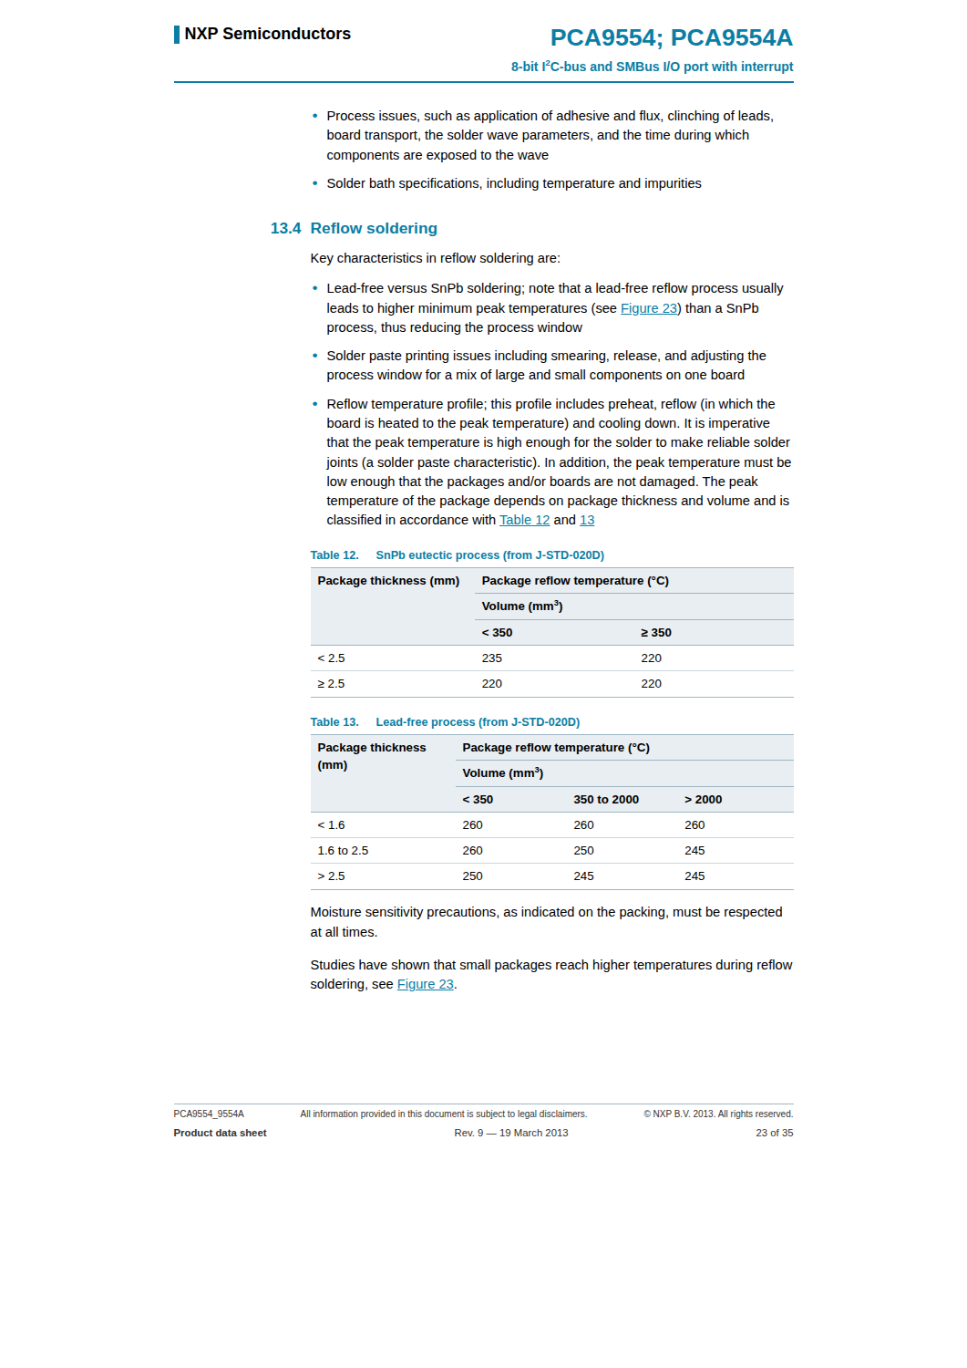NXP Semiconductors
PCA9554; PCA9554A
8-bit I2C-bus and SMBus I/O port with interrupt
Process issues, such as application of adhesive and flux, clinching of leads, board transport, the solder wave parameters, and the time during which components are exposed to the wave
Solder bath specifications, including temperature and impurities
13.4 Reflow soldering
Key characteristics in reflow soldering are:
Lead-free versus SnPb soldering; note that a lead-free reflow process usually leads to higher minimum peak temperatures (see Figure 23) than a SnPb process, thus reducing the process window
Solder paste printing issues including smearing, release, and adjusting the process window for a mix of large and small components on one board
Reflow temperature profile; this profile includes preheat, reflow (in which the board is heated to the peak temperature) and cooling down. It is imperative that the peak temperature is high enough for the solder to make reliable solder joints (a solder paste characteristic). In addition, the peak temperature must be low enough that the packages and/or boards are not damaged. The peak temperature of the package depends on package thickness and volume and is classified in accordance with Table 12 and 13
Table 12. SnPb eutectic process (from J-STD-020D)
| Package thickness (mm) | Package reflow temperature (°C) |
| --- | --- |
| Volume (mm 3 ) |
| < 350 | ≥ 350 |
| < 2.5 | 235 | 220 |
| ≥ 2.5 | 220 | 220 |
Table 13. Lead-free process (from J-STD-020D)
| Package thickness (mm) | Package reflow temperature (°C) |
| --- | --- |
| Volume (mm 3 ) |
| < 350 | 350 to 2000 | > 2000 |
| < 1.6 | 260 | 260 | 260 |
| 1.6 to 2.5 | 260 | 250 | 245 |
| > 2.5 | 250 | 245 | 245 |
Moisture sensitivity precautions, as indicated on the packing, must be respected at all times.
Studies have shown that small packages reach higher temperatures during reflow soldering, see Figure 23.
PCA9554_9554A
All information provided in this document is subject to legal disclaimers.
© NXP B.V. 2013. All rights reserved.
Product data sheet
Rev. 9 — 19 March 2013
23 of 35